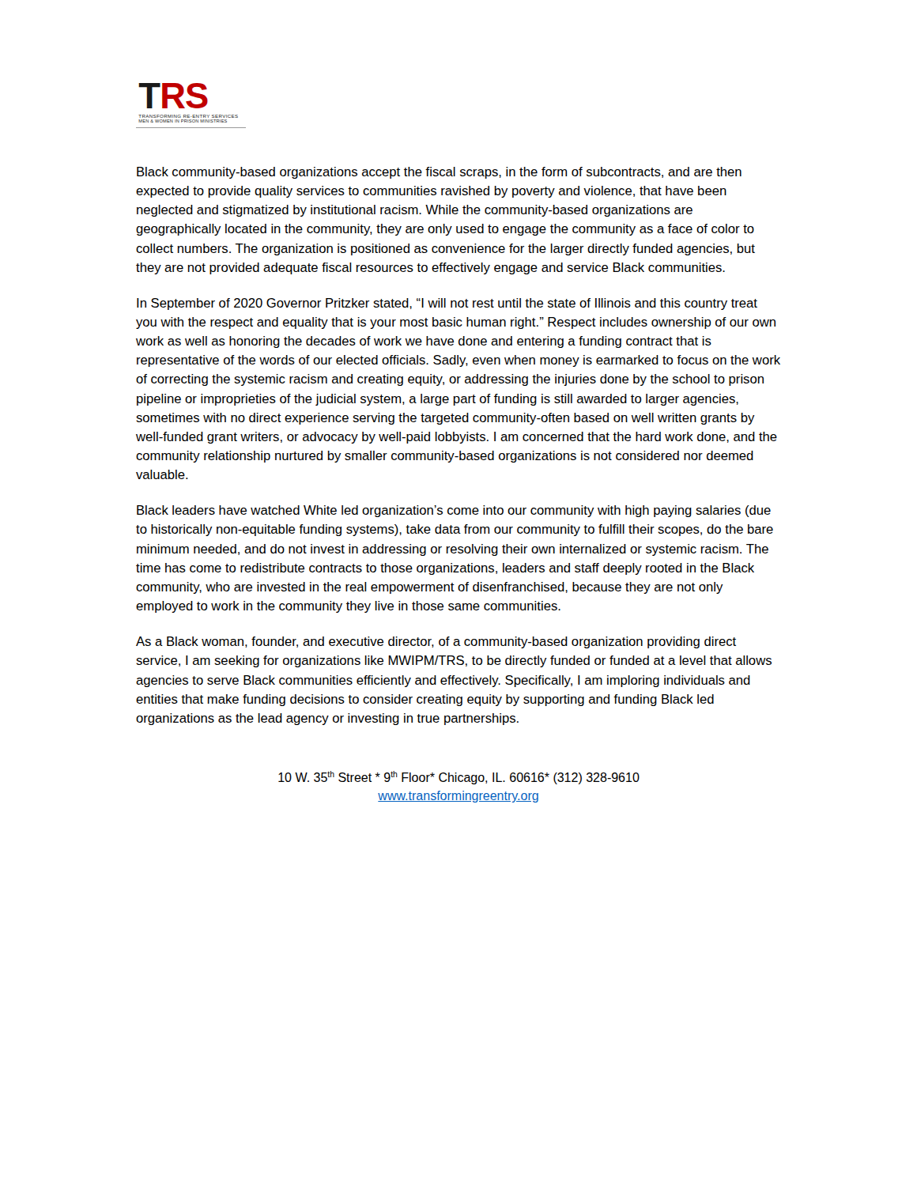TRS TRANSFORMING RE-ENTRY SERVICES MEN & WOMEN IN PRISON MINISTRIES
Black community-based organizations accept the fiscal scraps, in the form of subcontracts, and are then expected to provide quality services to communities ravished by poverty and violence, that have been neglected and stigmatized by institutional racism. While the community-based organizations are geographically located in the community, they are only used to engage the community as a face of color to collect numbers. The organization is positioned as convenience for the larger directly funded agencies, but they are not provided adequate fiscal resources to effectively engage and service Black communities.
In September of 2020 Governor Pritzker stated, “I will not rest until the state of Illinois and this country treat you with the respect and equality that is your most basic human right.” Respect includes ownership of our own work as well as honoring the decades of work we have done and entering a funding contract that is representative of the words of our elected officials. Sadly, even when money is earmarked to focus on the work of correcting the systemic racism and creating equity, or addressing the injuries done by the school to prison pipeline or improprieties of the judicial system, a large part of funding is still awarded to larger agencies, sometimes with no direct experience serving the targeted community-often based on well written grants by well-funded grant writers, or advocacy by well-paid lobbyists. I am concerned that the hard work done, and the community relationship nurtured by smaller community-based organizations is not considered nor deemed valuable.
Black leaders have watched White led organization’s come into our community with high paying salaries (due to historically non-equitable funding systems), take data from our community to fulfill their scopes, do the bare minimum needed, and do not invest in addressing or resolving their own internalized or systemic racism. The time has come to redistribute contracts to those organizations, leaders and staff deeply rooted in the Black community, who are invested in the real empowerment of disenfranchised, because they are not only employed to work in the community they live in those same communities.
As a Black woman, founder, and executive director, of a community-based organization providing direct service, I am seeking for organizations like MWIPM/TRS, to be directly funded or funded at a level that allows agencies to serve Black communities efficiently and effectively. Specifically, I am imploring individuals and entities that make funding decisions to consider creating equity by supporting and funding Black led organizations as the lead agency or investing in true partnerships.
10 W. 35th Street * 9th Floor* Chicago, IL. 60616* (312) 328-9610
www.transformingreentry.org